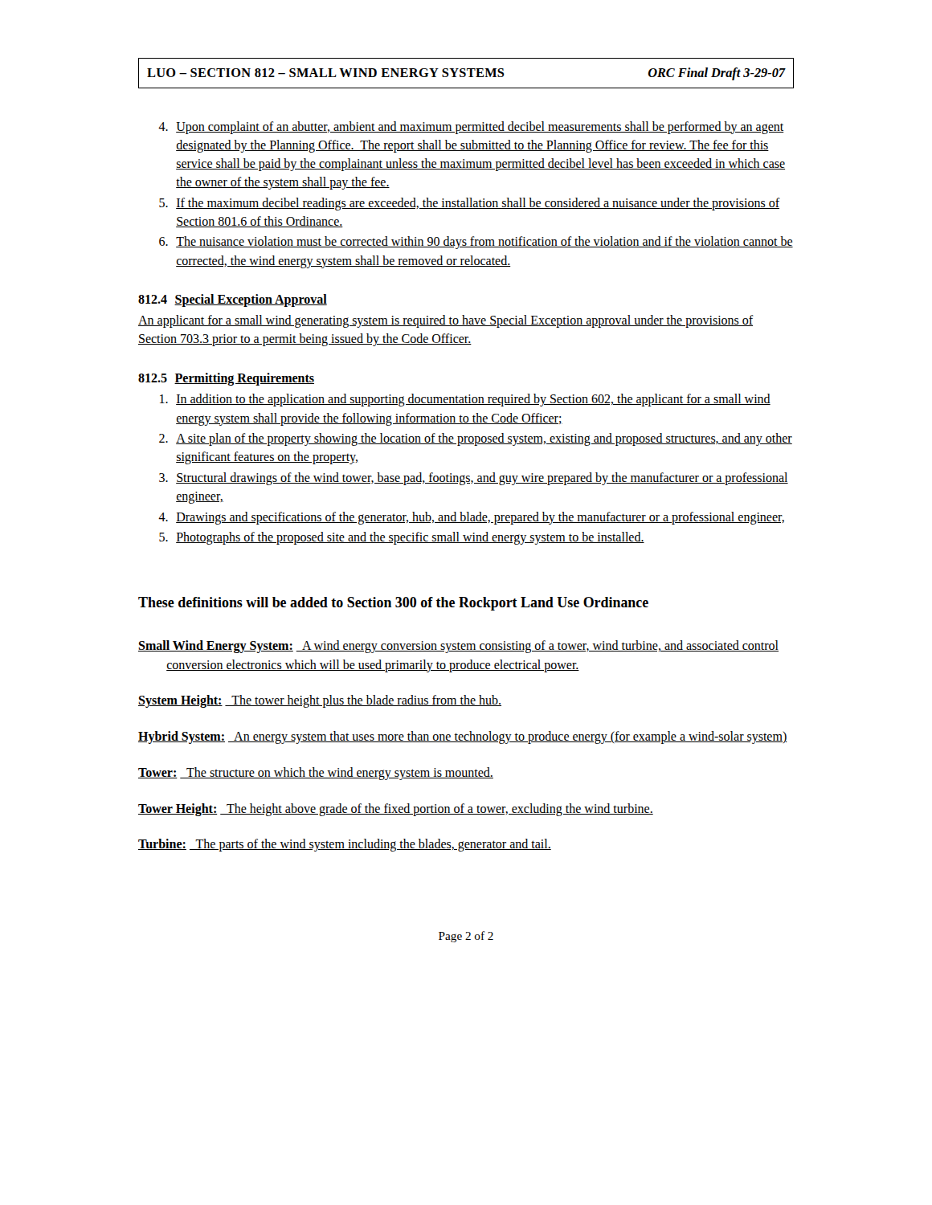LUO – SECTION 812 – SMALL WIND ENERGY SYSTEMS ORC Final Draft 3-29-07
Upon complaint of an abutter, ambient and maximum permitted decibel measurements shall be performed by an agent designated by the Planning Office. The report shall be submitted to the Planning Office for review. The fee for this service shall be paid by the complainant unless the maximum permitted decibel level has been exceeded in which case the owner of the system shall pay the fee.
If the maximum decibel readings are exceeded, the installation shall be considered a nuisance under the provisions of Section 801.6 of this Ordinance.
The nuisance violation must be corrected within 90 days from notification of the violation and if the violation cannot be corrected, the wind energy system shall be removed or relocated.
812.4 Special Exception Approval
An applicant for a small wind generating system is required to have Special Exception approval under the provisions of Section 703.3 prior to a permit being issued by the Code Officer.
812.5 Permitting Requirements
In addition to the application and supporting documentation required by Section 602, the applicant for a small wind energy system shall provide the following information to the Code Officer;
A site plan of the property showing the location of the proposed system, existing and proposed structures, and any other significant features on the property,
Structural drawings of the wind tower, base pad, footings, and guy wire prepared by the manufacturer or a professional engineer,
Drawings and specifications of the generator, hub, and blade, prepared by the manufacturer or a professional engineer,
Photographs of the proposed site and the specific small wind energy system to be installed.
These definitions will be added to Section 300 of the Rockport Land Use Ordinance
Small Wind Energy System:
A wind energy conversion system consisting of a tower, wind turbine, and associated control conversion electronics which will be used primarily to produce electrical power.
System Height:
The tower height plus the blade radius from the hub.
Hybrid System:
An energy system that uses more than one technology to produce energy (for example a wind-solar system)
Tower:
The structure on which the wind energy system is mounted.
Tower Height:
The height above grade of the fixed portion of a tower, excluding the wind turbine.
Turbine:
The parts of the wind system including the blades, generator and tail.
Page 2 of 2